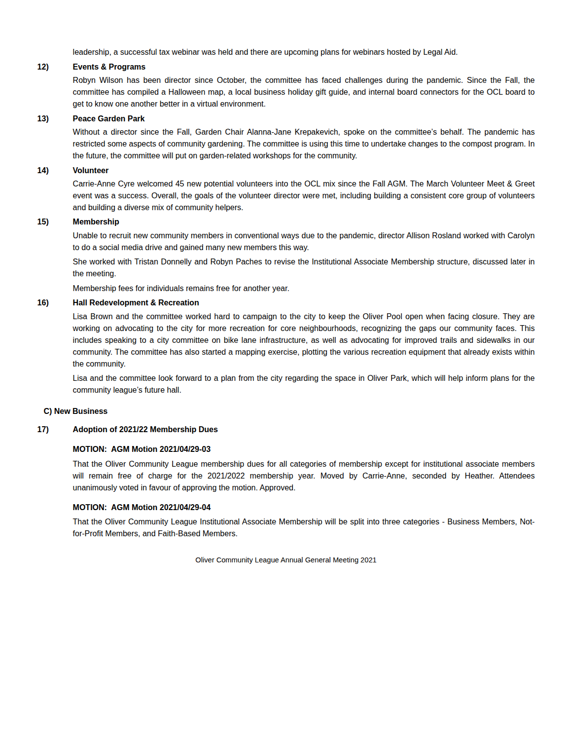leadership, a successful tax webinar was held and there are upcoming plans for webinars hosted by Legal Aid.
12)
Events & Programs
Robyn Wilson has been director since October, the committee has faced challenges during the pandemic. Since the Fall, the committee has compiled a Halloween map, a local business holiday gift guide, and internal board connectors for the OCL board to get to know one another better in a virtual environment.
13)
Peace Garden Park
Without a director since the Fall, Garden Chair Alanna-Jane Krepakevich, spoke on the committee’s behalf. The pandemic has restricted some aspects of community gardening. The committee is using this time to undertake changes to the compost program. In the future, the committee will put on garden-related workshops for the community.
14)
Volunteer
Carrie-Anne Cyre welcomed 45 new potential volunteers into the OCL mix since the Fall AGM. The March Volunteer Meet & Greet event was a success. Overall, the goals of the volunteer director were met, including building a consistent core group of volunteers and building a diverse mix of community helpers.
15)
Membership
Unable to recruit new community members in conventional ways due to the pandemic, director Allison Rosland worked with Carolyn to do a social media drive and gained many new members this way.
She worked with Tristan Donnelly and Robyn Paches to revise the Institutional Associate Membership structure, discussed later in the meeting.
Membership fees for individuals remains free for another year.
16)
Hall Redevelopment & Recreation
Lisa Brown and the committee worked hard to campaign to the city to keep the Oliver Pool open when facing closure. They are working on advocating to the city for more recreation for core neighbourhoods, recognizing the gaps our community faces. This includes speaking to a city committee on bike lane infrastructure, as well as advocating for improved trails and sidewalks in our community. The committee has also started a mapping exercise, plotting the various recreation equipment that already exists within the community.
Lisa and the committee look forward to a plan from the city regarding the space in Oliver Park, which will help inform plans for the community league’s future hall.
C) New Business
17)
Adoption of 2021/22 Membership Dues
MOTION: AGM Motion 2021/04/29-03
That the Oliver Community League membership dues for all categories of membership except for institutional associate members will remain free of charge for the 2021/2022 membership year. Moved by Carrie-Anne, seconded by Heather. Attendees unanimously voted in favour of approving the motion. Approved.
MOTION: AGM Motion 2021/04/29-04
That the Oliver Community League Institutional Associate Membership will be split into three categories - Business Members, Not-for-Profit Members, and Faith-Based Members.
Oliver Community League Annual General Meeting 2021